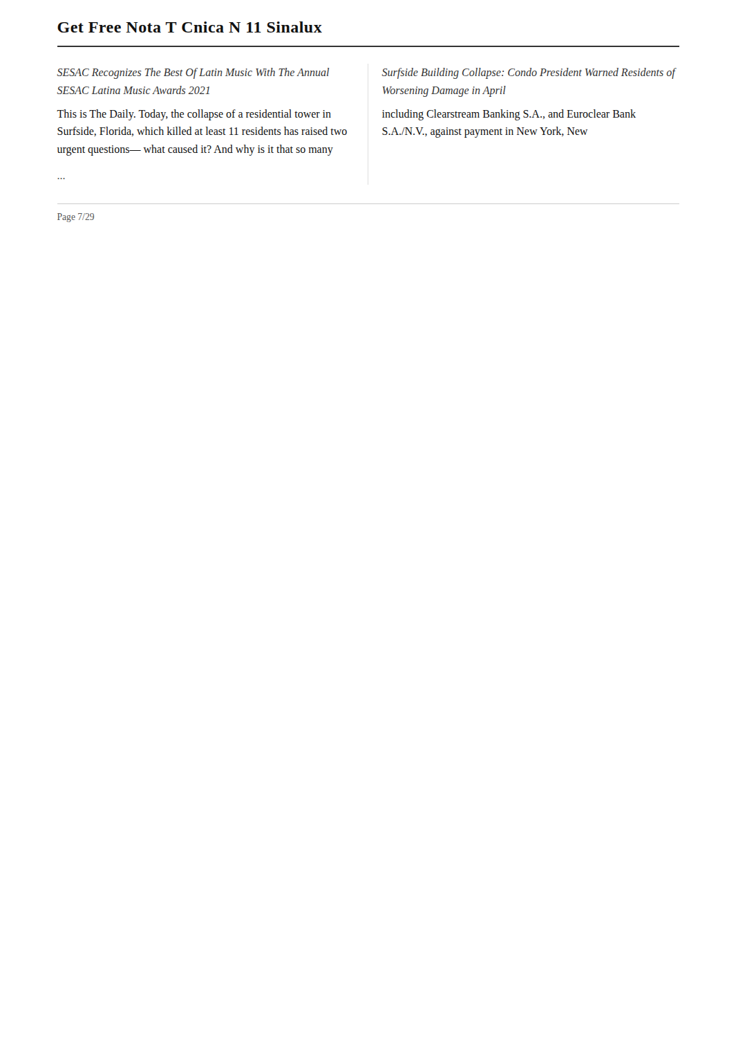Get Free Nota T Cnica N 11 Sinalux
SESAC Recognizes The Best Of Latin Music With The Annual SESAC Latina Music Awards 2021
This is The Daily. Today, the collapse of a residential tower in Surfside, Florida, which killed at least 11 residents has raised two urgent questions— what caused it? And why is it that so many
...
Surfside Building Collapse: Condo President Warned Residents of Worsening Damage in April
including Clearstream Banking S.A., and Euroclear Bank S.A./N.V., against payment in New York, New
Page 7/29